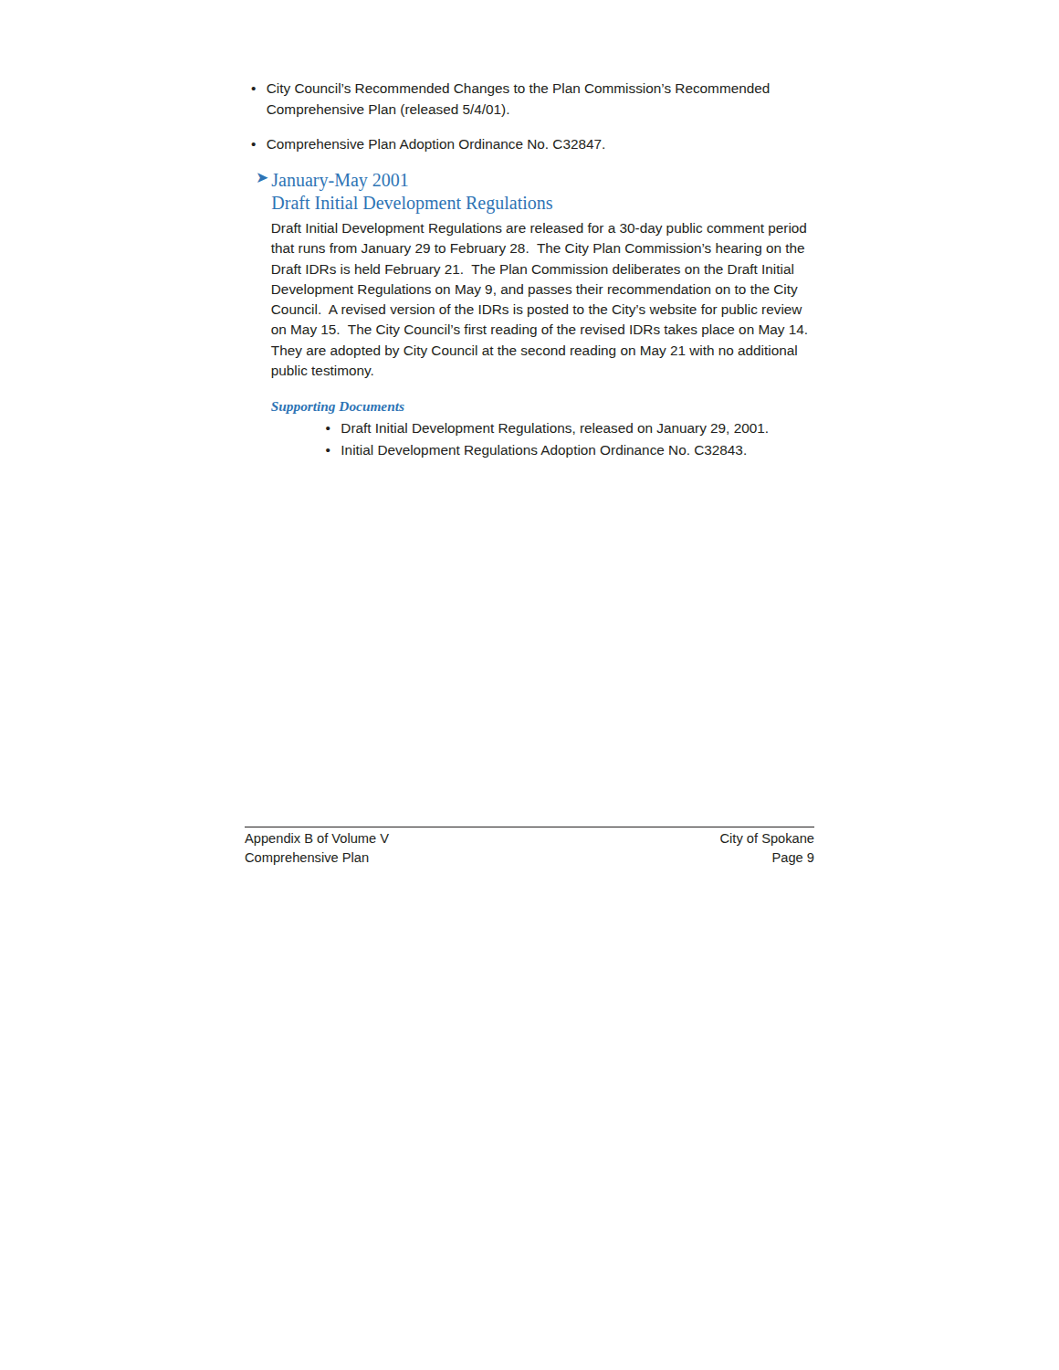City Council’s Recommended Changes to the Plan Commission’s Recommended Comprehensive Plan (released 5/4/01).
Comprehensive Plan Adoption Ordinance No. C32847.
➤
January-May 2001
Draft Initial Development Regulations
Draft Initial Development Regulations are released for a 30-day public comment period that runs from January 29 to February 28. The City Plan Commission’s hearing on the Draft IDRs is held February 21. The Plan Commission deliberates on the Draft Initial Development Regulations on May 9, and passes their recommendation on to the City Council. A revised version of the IDRs is posted to the City’s website for public review on May 15. The City Council’s first reading of the revised IDRs takes place on May 14. They are adopted by City Council at the second reading on May 21 with no additional public testimony.
Supporting Documents
Draft Initial Development Regulations, released on January 29, 2001.
Initial Development Regulations Adoption Ordinance No. C32843.
Appendix B of Volume V City of Spokane
Comprehensive Plan Page 9